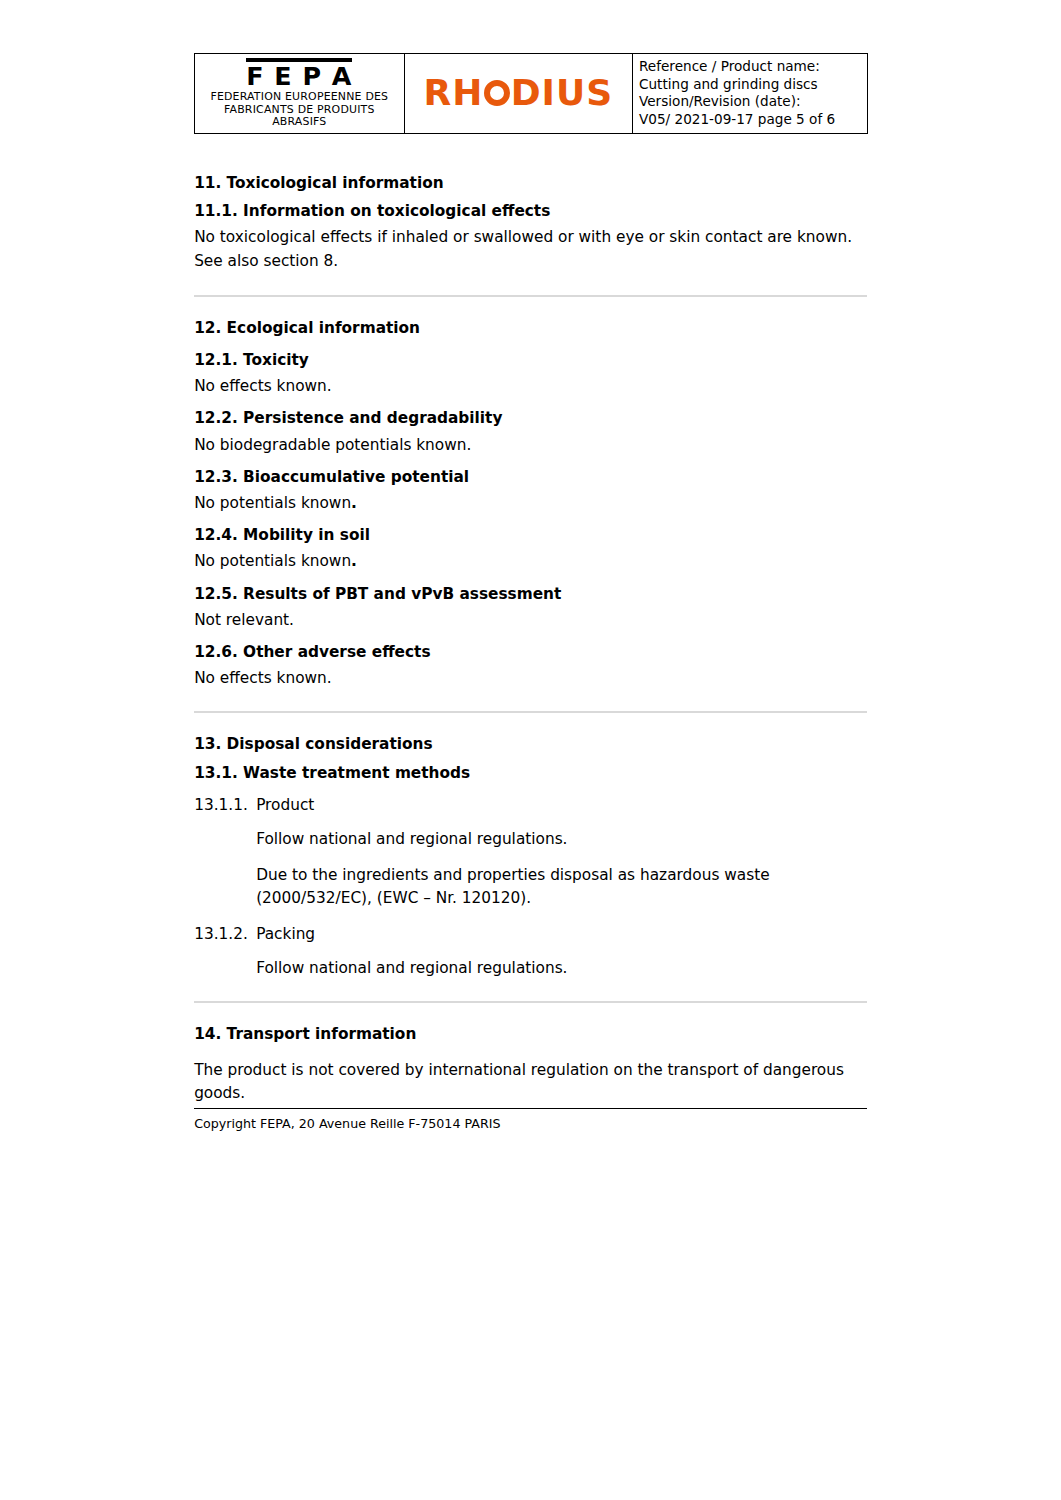F E P A
FEDERATION EUROPEENNE DES
FABRICANTS DE PRODUITS ABRASIFS
RH DIUS
Reference / Product name:
Cutting and grinding discs
Version/Revision (date):
V05/ 2021-09-17 page 5 of 6
11. Toxicological information
11.1. Information on toxicological effects
No toxicological effects if inhaled or swallowed or with eye or skin contact are known.
See also section 8.
12. Ecological information
12.1. Toxicity
No effects known.
12.2. Persistence and degradability
No biodegradable potentials known.
12.3. Bioaccumulative potential
No potentials known.
12.4. Mobility in soil
No potentials known.
12.5. Results of PBT and vPvB assessment
Not relevant.
12.6. Other adverse effects
No effects known.
13. Disposal considerations
13.1. Waste treatment methods
13.1.1. Product
Follow national and regional regulations.
Due to the ingredients and properties disposal as hazardous waste
(2000/532/EC), (EWC – Nr. 120120).
13.1.2. Packing
Follow national and regional regulations.
14. Transport information
The product is not covered by international regulation on the transport of dangerous goods.
Copyright FEPA, 20 Avenue Reille F-75014 PARIS